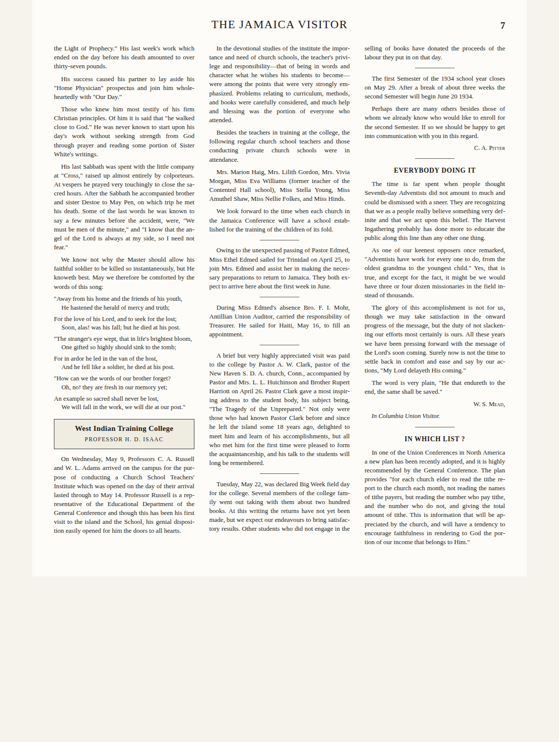THE JAMAICA VISITOR
7
the Light of Prophecy." His last week's work which ended on the day before his death amounted to over thirty-seven pounds.
His success caused his partner to lay aside his "Home Physician" prospectus and join him whole-heartedly with "Our Day."
Those who knew him most testify of his firm Christian principles. Of him it is said that "he walked close to God." He was never known to start upon his day's work without seeking strength from God through prayer and reading some portion of Sister White's writings.
His last Sabbath was spent with the little company at "Cross," raised up almost entirely by colporteurs. At vespers he prayed very touchingly to close the sacred hours. After the Sabbath he accompanied brother and sister Destoe to May Pen, on which trip he met his death. Some of the last words he was known to say a few minutes before the accident, were, "We must be men of the minute," and "I know that the angel of the Lord is always at my side, so I need not fear."
We know not why the Master should allow his faithful soldier to be killed so instantaneously, but He knoweth best. May we therefore be comforted by the words of this song:
"Away from his home and the friends of his youth,He hastened the herald of mercy and truth;
For the love of his Lord, and to seek for the lost;Soon, alas! was his fall; but he died at his post.
"The stranger's eye wept, that in life's brightest bloom,One gifted so highly should sink to the tomb;
For in ardor he led in the van of the host,And he fell like a soldier, he died at his post.
"How can we the words of our brother forget?Oh, no! they are fresh in our memory yet;
An example so sacred shall never be lost,We will fall in the work, we will die at our post."
West Indian Training College
Professor H. D. Isaac
On Wednesday, May 9, Professors C. A. Russell and W. L. Adams arrived on the campus for the purpose of conducting a Church School Teachers' Institute which was opened on the day of their arrival lasted through to May 14. Professor Russell is a representative of the Educational Department of the General Conference and though this has been his first visit to the island and the School, his genial disposition easily opened for him the doors to all hearts.
In the devotional studies of the institute the importance and need of church schools, the teacher's privilege and responsibility—that of being in words and character what he wishes his students to become—were among the points that were very strongly emphasized. Problems relating to curriculum, methods, and books were carefully considered, and much help and blessing was the portion of everyone who attended.
Besides the teachers in training at the college, the following regular church school teachers and those conducting private church schools were in attendance.
Mrs. Marion Haig, Mrs. Lilith Gordon, Mrs. Vivia Morgan, Miss Eva Williams (former teacher of the Contented Hall school), Miss Stella Young, Miss Amuthel Shaw, Miss Nellie Folkes, and Miss Hinds.
We look forward to the time when each church in the Jamaica Conference will have a school established for the training of the children of its fold.
Owing to the unexpected passing of Pastor Edmed, Miss Ethel Edmed sailed for Trinidad on April 25, to join Mrs. Edmed and assist her in making the necessary preparations to return to Jamaica. They both expect to arrive here about the first week in June.
During Miss Edmed's absence Bro. F. I. Mohr, Antillian Union Auditor, carried the responsibility of Treasurer. He sailed for Haiti, May 16, to fill an appointment.
A brief but very highly appreciated visit was paid to the college by Pastor A. W. Clark, pastor of the New Haven S. D. A. church, Conn., accompanied by Pastor and Mrs. L. L. Hutchinson and Brother Rupert Harriott on April 26. Pastor Clark gave a most inspiring address to the student body, his subject being, "The Tragedy of the Unprepared." Not only were those who had known Pastor Clark before and since he left the island some 18 years ago, delighted to meet him and learn of his accomplishments, but all who met him for the first time were pleased to form the acquaintanceship, and his talk to the students will long be remembered.
Tuesday, May 22, was declared Big Week field day for the college. Several members of the college family went out taking with them about two hundred books. At this writing the returns have not yet been made, but we expect our endeavours to bring satisfactory results. Other students who did not engage in the selling of books have donated the proceeds of the labour they put in on that day.
The first Semester of the 1934 school year closes on May 29. After a break of about three weeks the second Semester will begin June 20 1934.
Perhaps there are many others besides those of whom we already know who would like to enroll for the second Semester. If so we should be happy to get into communication with you in this regard.
C. A. Pitter
EVERYBODY DOING IT
The time is far spent when people thought Seventh-day Adventists did not amount to much and could be dismissed with a sneer. They are recognizing that we as a people really believe something very definite and that we act upon this belief. The Harvest Ingathering probably has done more to educate the public along this line than any other one thing.
As one of our keenest opposers once remarked, "Adventists have work for every one to do, from the oldest grandma to the youngest child." Yes, that is true, and except for the fact, it might be we would have three or four dozen missionaries in the field instead of thousands.
The glory of this accomplishment is not for us, though we may take satisfaction in the onward progress of the message, but the duty of not slackening our efforts most certainly is ours. All these years we have been pressing forward with the message of the Lord's soon coming. Surely now is not the time to settle back in comfort and ease and say by our actions, "My Lord delayeth His coming."
The word is very plain, "He that endureth to the end, the same shall be saved."
W. S. Mead,
In Columbia Union Visitor.
IN WHICH LIST ?
In one of the Union Conferences in North America a new plan has been recently adopted, and it is highly recommended by the General Conference. The plan provides "for each church elder to read the tithe report to the church each month, not reading the names of tithe payers, but reading the number who pay tithe, and the number who do not, and giving the total amount of tithe. This is information that will be appreciated by the church, and will have a tendency to encourage faithfulness in rendering to God the portion of our income that belongs to Him."